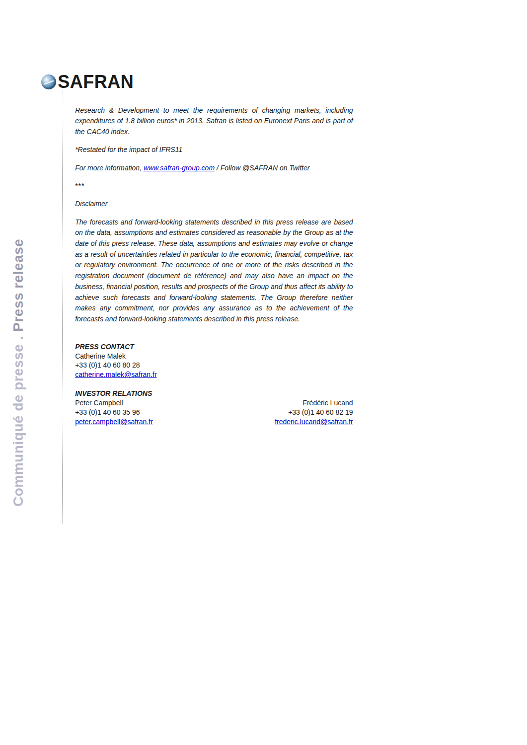SAFRAN
Communiqué de presse . Press release
Research & Development to meet the requirements of changing markets, including expenditures of 1.8 billion euros* in 2013. Safran is listed on Euronext Paris and is part of the CAC40 index.
*Restated for the impact of IFRS11
For more information, www.safran-group.com / Follow @SAFRAN on Twitter
***
Disclaimer
The forecasts and forward-looking statements described in this press release are based on the data, assumptions and estimates considered as reasonable by the Group as at the date of this press release. These data, assumptions and estimates may evolve or change as a result of uncertainties related in particular to the economic, financial, competitive, tax or regulatory environment. The occurrence of one or more of the risks described in the registration document (document de référence) and may also have an impact on the business, financial position, results and prospects of the Group and thus affect its ability to achieve such forecasts and forward-looking statements. The Group therefore neither makes any commitment, nor provides any assurance as to the achievement of the forecasts and forward-looking statements described in this press release.
PRESS CONTACT
Catherine Malek
+33 (0)1 40 60 80 28
catherine.malek@safran.fr
INVESTOR RELATIONS
Peter Campbell
Frédéric Lucand
+33 (0)1 40 60 35 96
+33 (0)1 40 60 82 19
peter.campbell@safran.fr
frederic.lucand@safran.fr